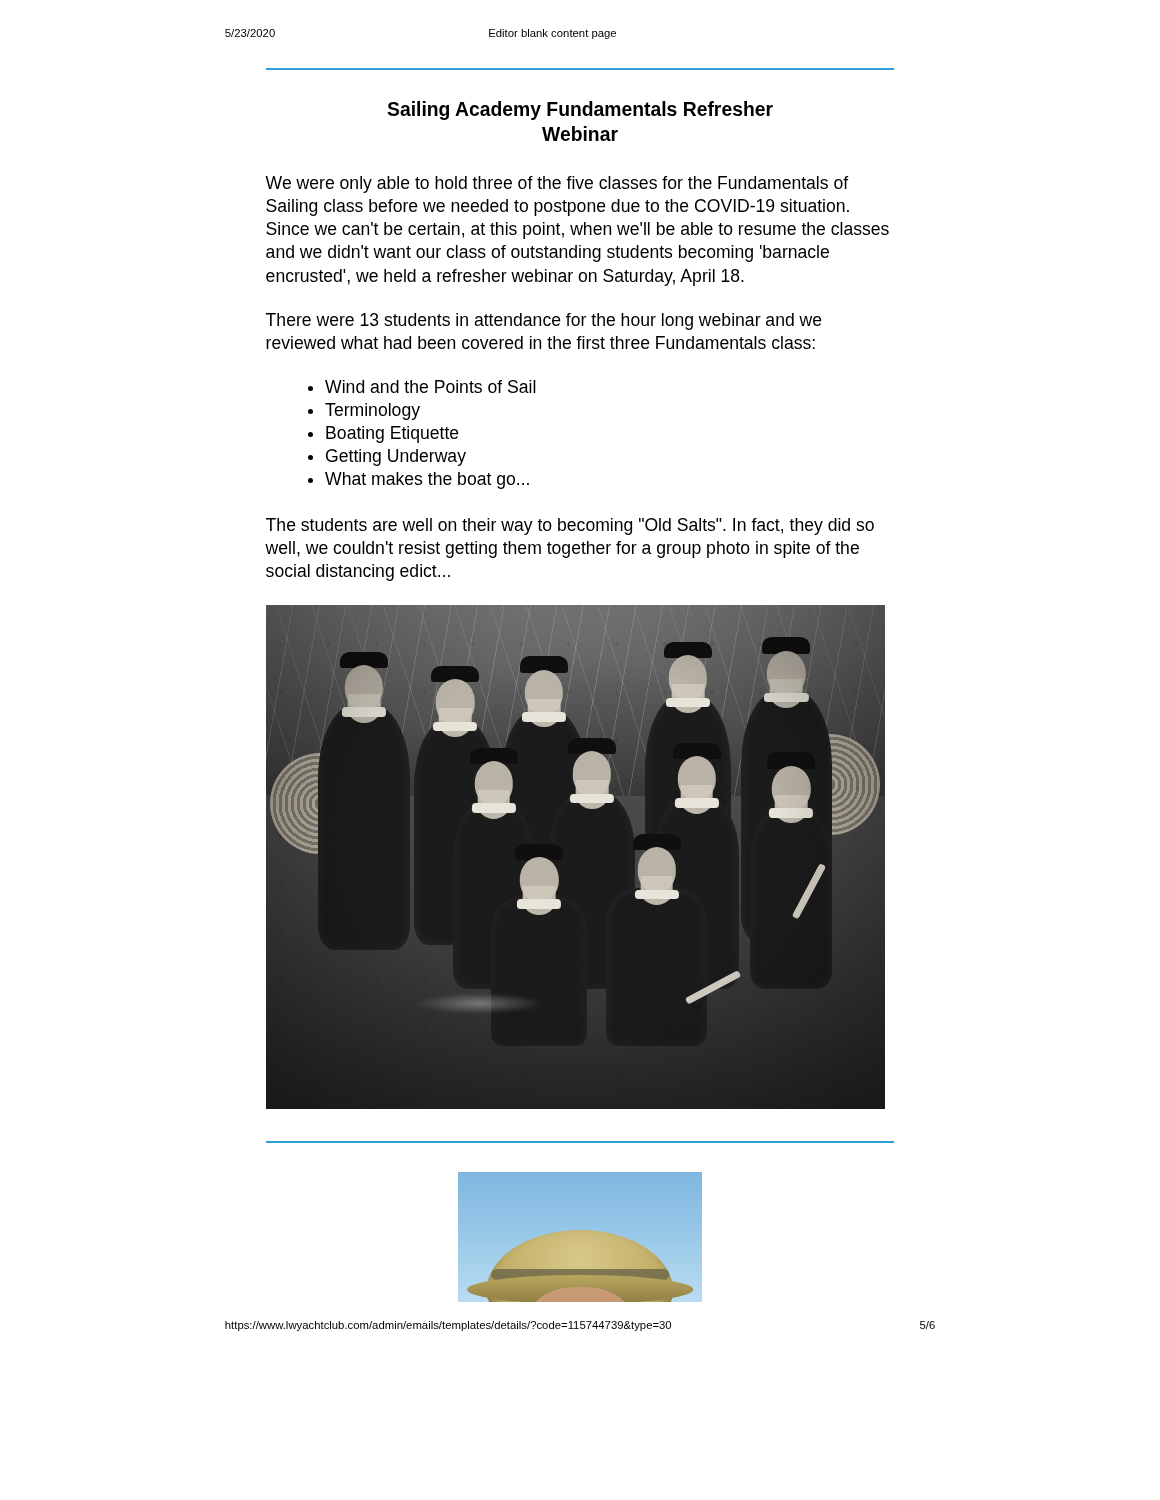5/23/2020 Editor blank content page
Sailing Academy Fundamentals Refresher
Webinar
We were only able to hold three of the five classes for the Fundamentals of Sailing class before we needed to postpone due to the COVID-19 situation. Since we can't be certain, at this point, when we'll be able to resume the classes and we didn't want our class of outstanding students becoming 'barnacle encrusted', we held a refresher webinar on Saturday, April 18.
There were 13 students in attendance for the hour long webinar and we reviewed what had been covered in the first three Fundamentals class:
Wind and the Points of Sail
Terminology
Boating Etiquette
Getting Underway
What makes the boat go...
The students are well on their way to becoming "Old Salts". In fact, they did so well, we couldn't resist getting them together for a group photo in spite of the social distancing edict...
https://www.lwyachtclub.com/admin/emails/templates/details/?code=115744739&type=30 5/6